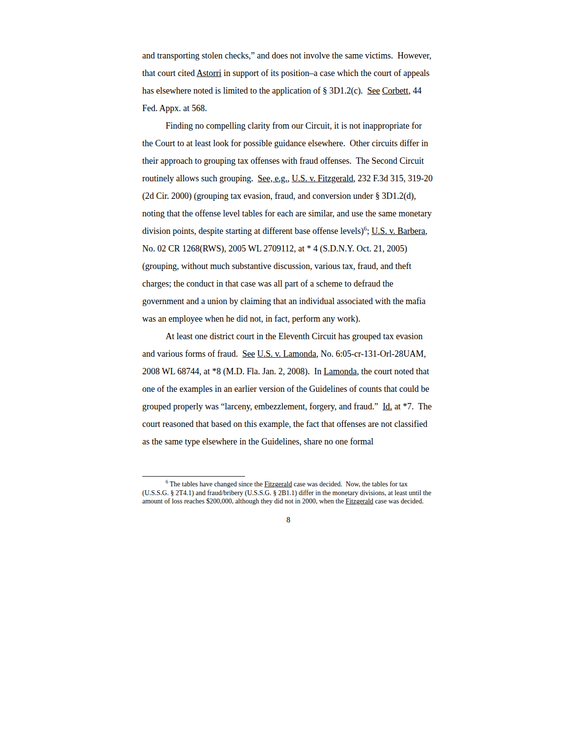and transporting stolen checks,” and does not involve the same victims. However, that court cited Astorri in support of its position–a case which the court of appeals has elsewhere noted is limited to the application of § 3D1.2(c). See Corbett, 44 Fed. Appx. at 568.
Finding no compelling clarity from our Circuit, it is not inappropriate for the Court to at least look for possible guidance elsewhere. Other circuits differ in their approach to grouping tax offenses with fraud offenses. The Second Circuit routinely allows such grouping. See, e.g., U.S. v. Fitzgerald, 232 F.3d 315, 319-20 (2d Cir. 2000) (grouping tax evasion, fraud, and conversion under § 3D1.2(d), noting that the offense level tables for each are similar, and use the same monetary division points, despite starting at different base offense levels)6; U.S. v. Barbera, No. 02 CR 1268(RWS), 2005 WL 2709112, at * 4 (S.D.N.Y. Oct. 21, 2005) (grouping, without much substantive discussion, various tax, fraud, and theft charges; the conduct in that case was all part of a scheme to defraud the government and a union by claiming that an individual associated with the mafia was an employee when he did not, in fact, perform any work).
At least one district court in the Eleventh Circuit has grouped tax evasion and various forms of fraud. See U.S. v. Lamonda, No. 6:05-cr-131-Orl-28UAM, 2008 WL 68744, at *8 (M.D. Fla. Jan. 2, 2008). In Lamonda, the court noted that one of the examples in an earlier version of the Guidelines of counts that could be grouped properly was “larceny, embezzlement, forgery, and fraud.” Id. at *7. The court reasoned that based on this example, the fact that offenses are not classified as the same type elsewhere in the Guidelines, share no one formal
6 The tables have changed since the Fitzgerald case was decided. Now, the tables for tax (U.S.S.G. § 2T4.1) and fraud/bribery (U.S.S.G. § 2B1.1) differ in the monetary divisions, at least until the amount of loss reaches $200,000, although they did not in 2000, when the Fitzgerald case was decided.
8